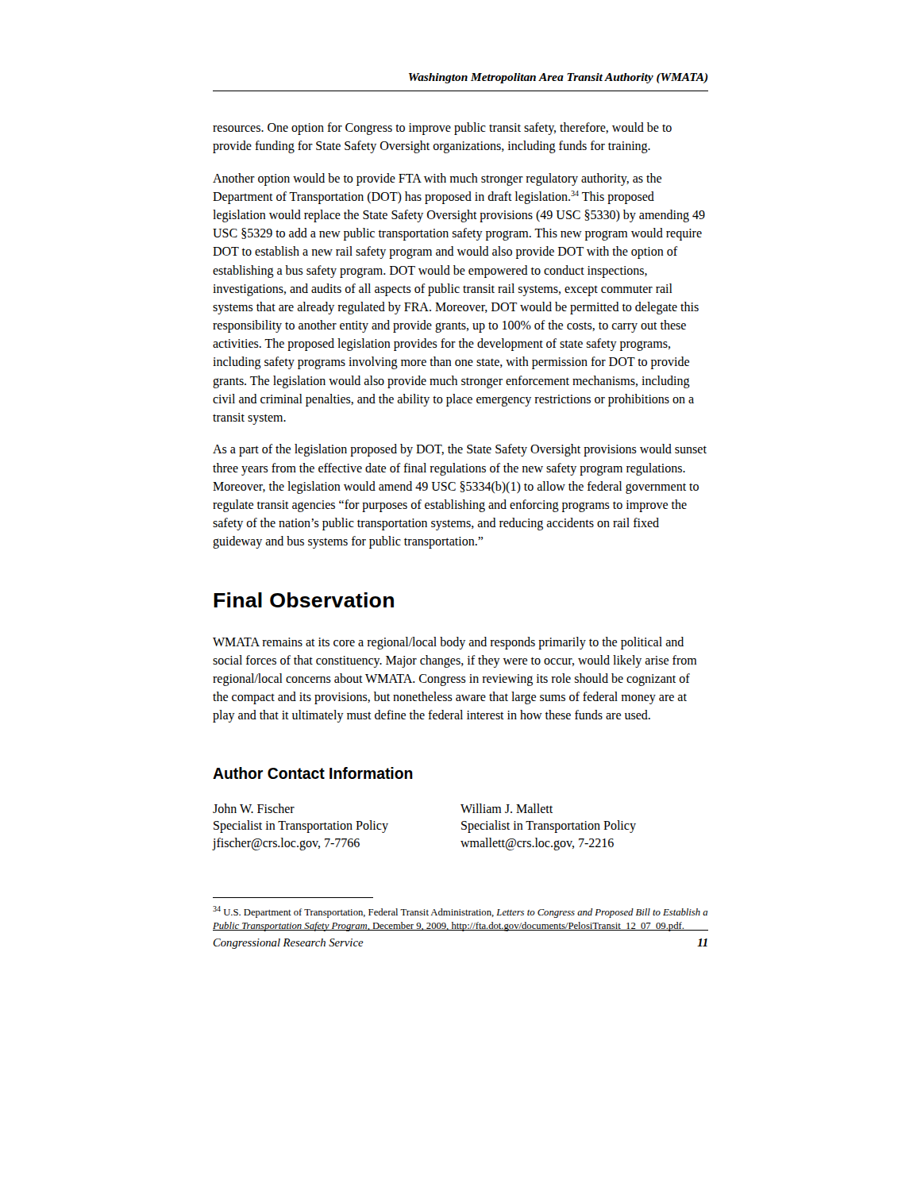Washington Metropolitan Area Transit Authority (WMATA)
resources. One option for Congress to improve public transit safety, therefore, would be to provide funding for State Safety Oversight organizations, including funds for training.
Another option would be to provide FTA with much stronger regulatory authority, as the Department of Transportation (DOT) has proposed in draft legislation.34 This proposed legislation would replace the State Safety Oversight provisions (49 USC §5330) by amending 49 USC §5329 to add a new public transportation safety program. This new program would require DOT to establish a new rail safety program and would also provide DOT with the option of establishing a bus safety program. DOT would be empowered to conduct inspections, investigations, and audits of all aspects of public transit rail systems, except commuter rail systems that are already regulated by FRA. Moreover, DOT would be permitted to delegate this responsibility to another entity and provide grants, up to 100% of the costs, to carry out these activities. The proposed legislation provides for the development of state safety programs, including safety programs involving more than one state, with permission for DOT to provide grants. The legislation would also provide much stronger enforcement mechanisms, including civil and criminal penalties, and the ability to place emergency restrictions or prohibitions on a transit system.
As a part of the legislation proposed by DOT, the State Safety Oversight provisions would sunset three years from the effective date of final regulations of the new safety program regulations. Moreover, the legislation would amend 49 USC §5334(b)(1) to allow the federal government to regulate transit agencies “for purposes of establishing and enforcing programs to improve the safety of the nation’s public transportation systems, and reducing accidents on rail fixed guideway and bus systems for public transportation.”
Final Observation
WMATA remains at its core a regional/local body and responds primarily to the political and social forces of that constituency. Major changes, if they were to occur, would likely arise from regional/local concerns about WMATA. Congress in reviewing its role should be cognizant of the compact and its provisions, but nonetheless aware that large sums of federal money are at play and that it ultimately must define the federal interest in how these funds are used.
Author Contact Information
| John W. Fischer Specialist in Transportation Policy jfischer@crs.loc.gov, 7-7766 | William J. Mallett Specialist in Transportation Policy wmallett@crs.loc.gov, 7-2216 |
34 U.S. Department of Transportation, Federal Transit Administration, Letters to Congress and Proposed Bill to Establish a Public Transportation Safety Program, December 9, 2009, http://fta.dot.gov/documents/PelosiTransit_12_07_09.pdf.
Congressional Research Service 11